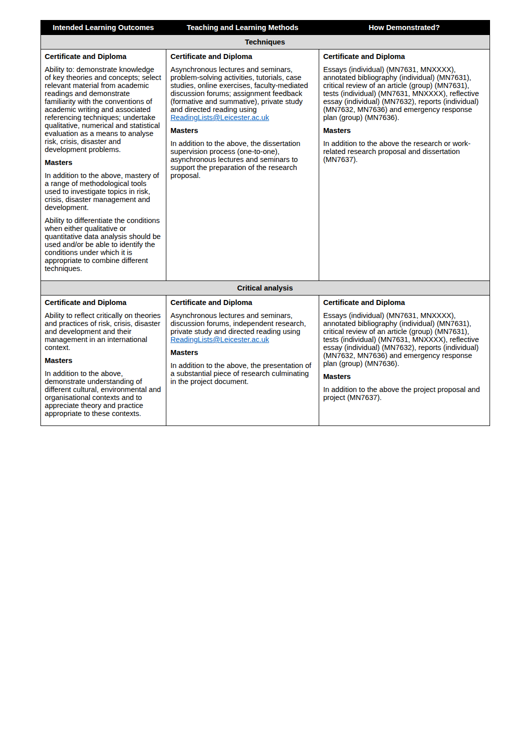| Intended Learning Outcomes | Teaching and Learning Methods | How Demonstrated? |
| --- | --- | --- |
| Techniques |
| Certificate and Diploma Ability to: demonstrate knowledge of key theories and concepts; select relevant material from academic readings and demonstrate familiarity with the conventions of academic writing and associated referencing techniques; undertake qualitative, numerical and statistical evaluation as a means to analyse risk, crisis, disaster and development problems. Masters In addition to the above, mastery of a range of methodological tools used to investigate topics in risk, crisis, disaster management and development. Ability to differentiate the conditions when either qualitative or quantitative data analysis should be used and/or be able to identify the conditions under which it is appropriate to combine different techniques. | Certificate and Diploma Asynchronous lectures and seminars, problem-solving activities, tutorials, case studies, online exercises, faculty-mediated discussion forums; assignment feedback (formative and summative), private study and directed reading using ReadingLists@Leicester.ac.uk Masters In addition to the above, the dissertation supervision process (one-to-one), asynchronous lectures and seminars to support the preparation of the research proposal. | Certificate and Diploma Essays (individual) (MN7631, MNXXXX), annotated bibliography (individual) (MN7631), critical review of an article (group) (MN7631), tests (individual) (MN7631, MNXXXX), reflective essay (individual) (MN7632), reports (individual) (MN7632, MN7636) and emergency response plan (group) (MN7636). Masters In addition to the above the research or work-related research proposal and dissertation (MN7637). |
| Critical analysis |
| Certificate and Diploma Ability to reflect critically on theories and practices of risk, crisis, disaster and development and their management in an international context. Masters In addition to the above, demonstrate understanding of different cultural, environmental and organisational contexts and to appreciate theory and practice appropriate to these contexts. | Certificate and Diploma Asynchronous lectures and seminars, discussion forums, independent research, private study and directed reading using ReadingLists@Leicester.ac.uk Masters In addition to the above, the presentation of a substantial piece of research culminating in the project document. | Certificate and Diploma Essays (individual) (MN7631, MNXXXX), annotated bibliography (individual) (MN7631), critical review of an article (group) (MN7631), tests (individual) (MN7631, MNXXXX), reflective essay (individual) (MN7632), reports (individual) (MN7632, MN7636) and emergency response plan (group) (MN7636). Masters In addition to the above the project proposal and project (MN7637). |